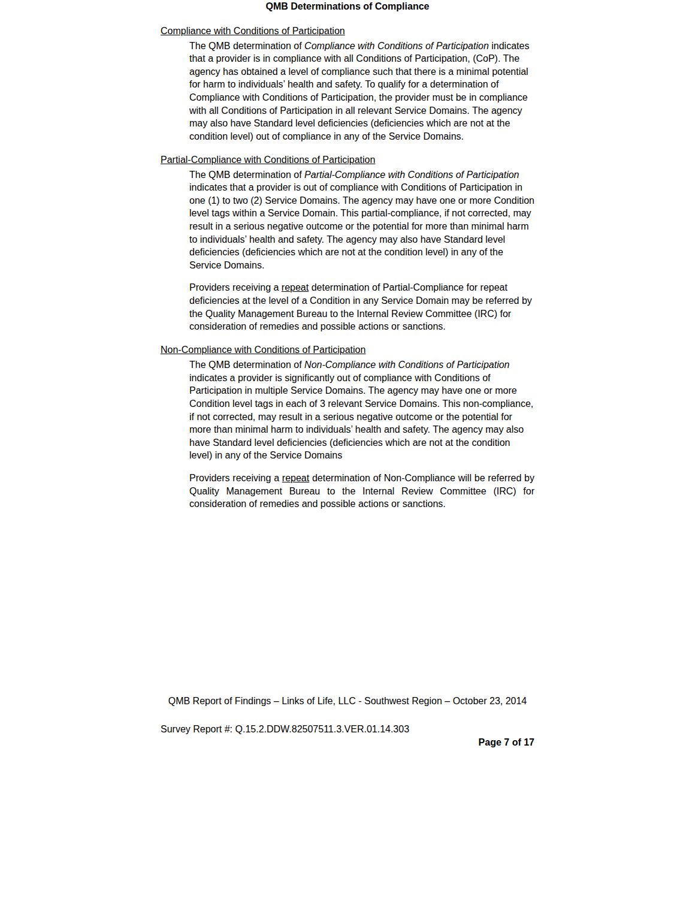QMB Determinations of Compliance
Compliance with Conditions of Participation
The QMB determination of Compliance with Conditions of Participation indicates that a provider is in compliance with all Conditions of Participation, (CoP). The agency has obtained a level of compliance such that there is a minimal potential for harm to individuals’ health and safety. To qualify for a determination of Compliance with Conditions of Participation, the provider must be in compliance with all Conditions of Participation in all relevant Service Domains. The agency may also have Standard level deficiencies (deficiencies which are not at the condition level) out of compliance in any of the Service Domains.
Partial-Compliance with Conditions of Participation
The QMB determination of Partial-Compliance with Conditions of Participation indicates that a provider is out of compliance with Conditions of Participation in one (1) to two (2) Service Domains. The agency may have one or more Condition level tags within a Service Domain. This partial-compliance, if not corrected, may result in a serious negative outcome or the potential for more than minimal harm to individuals’ health and safety. The agency may also have Standard level deficiencies (deficiencies which are not at the condition level) in any of the Service Domains.
Providers receiving a repeat determination of Partial-Compliance for repeat deficiencies at the level of a Condition in any Service Domain may be referred by the Quality Management Bureau to the Internal Review Committee (IRC) for consideration of remedies and possible actions or sanctions.
Non-Compliance with Conditions of Participation
The QMB determination of Non-Compliance with Conditions of Participation indicates a provider is significantly out of compliance with Conditions of Participation in multiple Service Domains. The agency may have one or more Condition level tags in each of 3 relevant Service Domains. This non-compliance, if not corrected, may result in a serious negative outcome or the potential for more than minimal harm to individuals’ health and safety. The agency may also have Standard level deficiencies (deficiencies which are not at the condition level) in any of the Service Domains
Providers receiving a repeat determination of Non-Compliance will be referred by Quality Management Bureau to the Internal Review Committee (IRC) for consideration of remedies and possible actions or sanctions.
QMB Report of Findings – Links of Life, LLC - Southwest Region – October 23, 2014
Survey Report #: Q.15.2.DDW.82507511.3.VER.01.14.303
Page 7 of 17